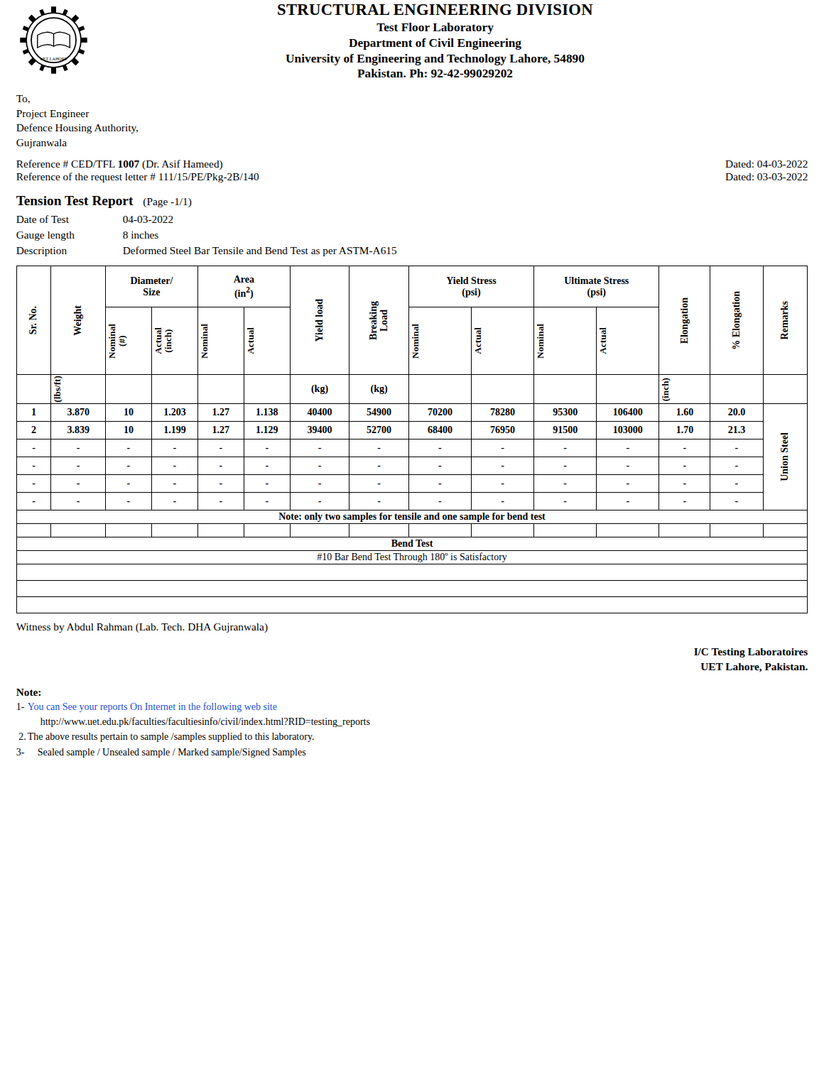UET LAHORE
STRUCTURAL ENGINEERING DIVISION
Test Floor Laboratory
Department of Civil Engineering
University of Engineering and Technology Lahore, 54890
Pakistan. Ph: 92-42-99029202
To,
Project Engineer
Defence Housing Authority,
Gujranwala
Reference # CED/TFL 1007 (Dr. Asif Hameed)
Dated: 04-03-2022
Reference of the request letter # 111/15/PE/Pkg-2B/140
Dated: 03-03-2022
Tension Test Report
(Page -1/1)
Date of Test04-03-2022
Gauge length8 inches
Description Deformed Steel Bar Tensile and Bend Test as per ASTM-A615
| Sr. No. | Weight | Diameter/ Size | Area (in 2 ) | Yield load | Breaking Load | Yield Stress (psi) | Ultimate Stress (psi) | Elongation | % Elongation | Remarks |
| --- | --- | --- | --- | --- | --- | --- | --- | --- | --- | --- |
| Nominal (#) | Actual (inch) | Nominal | Actual | Nominal | Actual | Nominal | Actual |
| | (lbs/ft) | | | | | (kg) | (kg) | | | | | (inch) | | |
| 1 | 3.870 | 10 | 1.203 | 1.27 | 1.138 | 40400 | 54900 | 70200 | 78280 | 95300 | 106400 | 1.60 | 20.0 | Union Steel |
| 2 | 3.839 | 10 | 1.199 | 1.27 | 1.129 | 39400 | 52700 | 68400 | 76950 | 91500 | 103000 | 1.70 | 21.3 |
| - | - | - | - | - | - | - | - | - | - | - | - | - | - |
| - | - | - | - | - | - | - | - | - | - | - | - | - | - |
| - | - | - | - | - | - | - | - | - | - | - | - | - | - |
| - | - | - | - | - | - | - | - | - | - | - | - | - | - |
| Note: only two samples for tensile and one sample for bend test |
| Bend Test |
| #10 Bar Bend Test Through 180º is Satisfactory |
Witness by Abdul Rahman (Lab. Tech. DHA Gujranwala)
I/C Testing Laboratoires
UET Lahore, Pakistan.
Note:
1-You can See your reports On Internet in the following web site
http://www.uet.edu.pk/faculties/facultiesinfo/civil/index.html?RID=testing_reports
2. The above results pertain to sample /samples supplied to this laboratory.
3- Sealed sample / Unsealed sample / Marked sample/Signed Samples